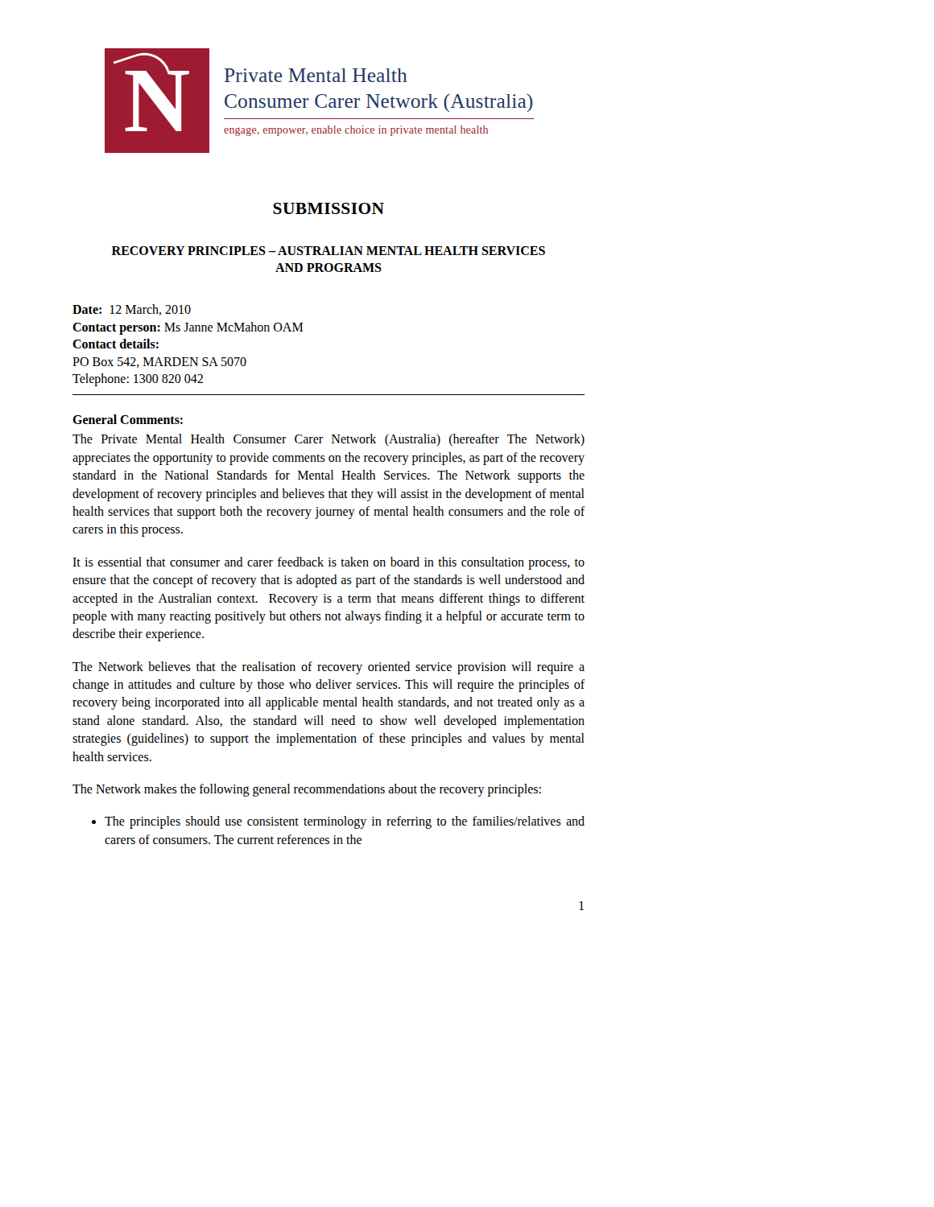N
Private Mental Health
Consumer Carer Network (Australia)
engage, empower, enable choice in private mental health
SUBMISSION
RECOVERY PRINCIPLES – AUSTRALIAN MENTAL HEALTH SERVICES
AND PROGRAMS
Date: 12 March, 2010
Contact person: Ms Janne McMahon OAM
Contact details:
PO Box 542, MARDEN SA 5070
Telephone: 1300 820 042
General Comments:
The Private Mental Health Consumer Carer Network (Australia) (hereafter The Network) appreciates the opportunity to provide comments on the recovery principles, as part of the recovery standard in the National Standards for Mental Health Services. The Network supports the development of recovery principles and believes that they will assist in the development of mental health services that support both the recovery journey of mental health consumers and the role of carers in this process.
It is essential that consumer and carer feedback is taken on board in this consultation process, to ensure that the concept of recovery that is adopted as part of the standards is well understood and accepted in the Australian context. Recovery is a term that means different things to different people with many reacting positively but others not always finding it a helpful or accurate term to describe their experience.
The Network believes that the realisation of recovery oriented service provision will require a change in attitudes and culture by those who deliver services. This will require the principles of recovery being incorporated into all applicable mental health standards, and not treated only as a stand alone standard. Also, the standard will need to show well developed implementation strategies (guidelines) to support the implementation of these principles and values by mental health services.
The Network makes the following general recommendations about the recovery principles:
The principles should use consistent terminology in referring to the families/relatives and carers of consumers. The current references in the
1